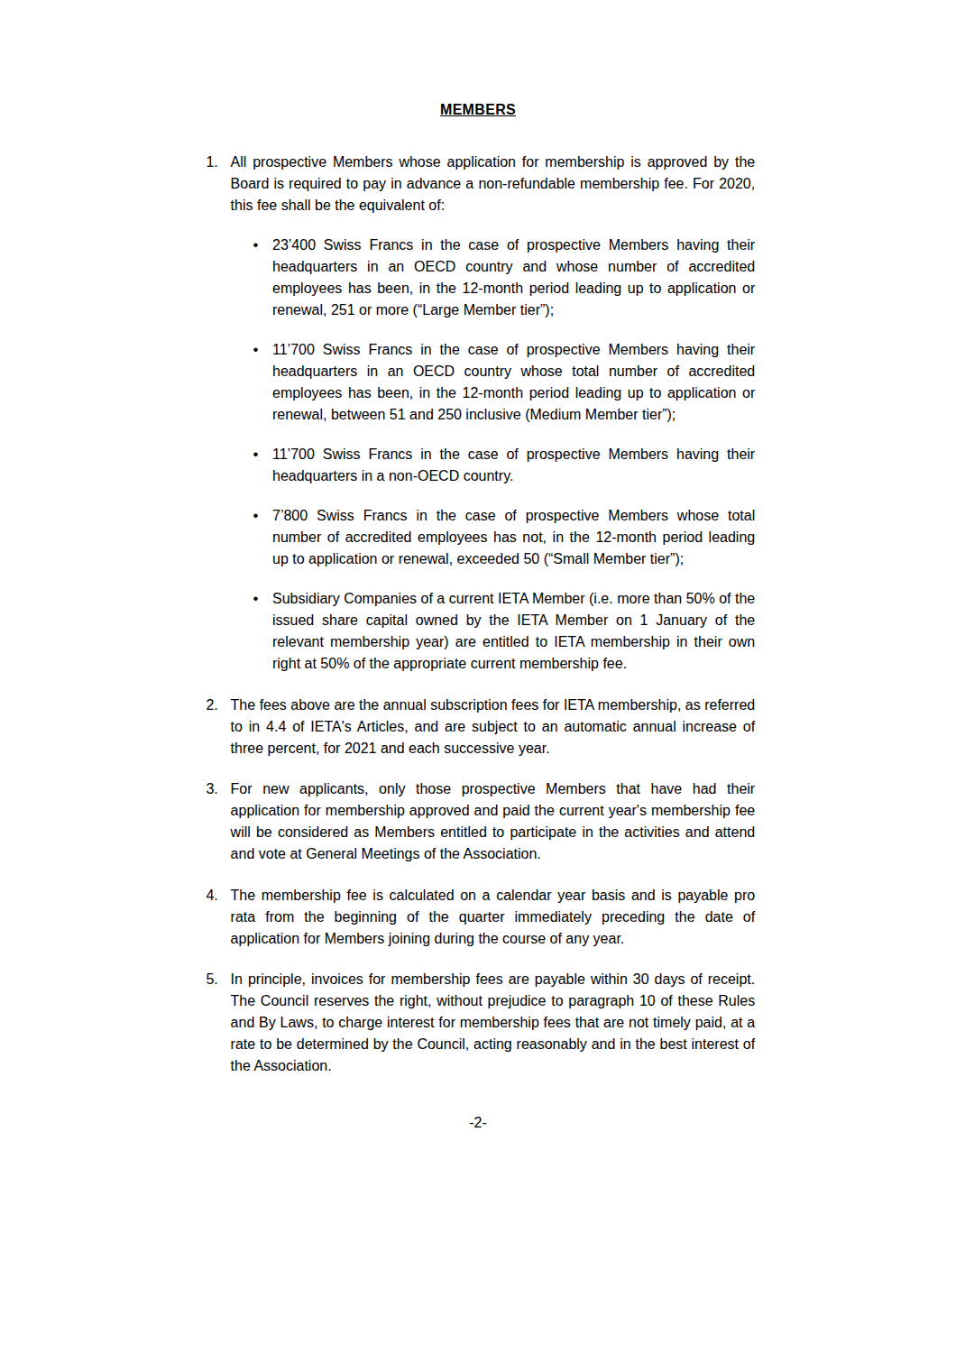MEMBERS
All prospective Members whose application for membership is approved by the Board is required to pay in advance a non-refundable membership fee. For 2020, this fee shall be the equivalent of:
23’400 Swiss Francs in the case of prospective Members having their headquarters in an OECD country and whose number of accredited employees has been, in the 12-month period leading up to application or renewal, 251 or more (“Large Member tier”);
11’700 Swiss Francs in the case of prospective Members having their headquarters in an OECD country whose total number of accredited employees has been, in the 12-month period leading up to application or renewal, between 51 and 250 inclusive (Medium Member tier”);
11’700 Swiss Francs in the case of prospective Members having their headquarters in a non-OECD country.
7’800 Swiss Francs in the case of prospective Members whose total number of accredited employees has not, in the 12-month period leading up to application or renewal, exceeded 50 (“Small Member tier”);
Subsidiary Companies of a current IETA Member (i.e. more than 50% of the issued share capital owned by the IETA Member on 1 January of the relevant membership year) are entitled to IETA membership in their own right at 50% of the appropriate current membership fee.
The fees above are the annual subscription fees for IETA membership, as referred to in 4.4 of IETA's Articles, and are subject to an automatic annual increase of three percent, for 2021 and each successive year.
For new applicants, only those prospective Members that have had their application for membership approved and paid the current year's membership fee will be considered as Members entitled to participate in the activities and attend and vote at General Meetings of the Association.
The membership fee is calculated on a calendar year basis and is payable pro rata from the beginning of the quarter immediately preceding the date of application for Members joining during the course of any year.
In principle, invoices for membership fees are payable within 30 days of receipt. The Council reserves the right, without prejudice to paragraph 10 of these Rules and By Laws, to charge interest for membership fees that are not timely paid, at a rate to be determined by the Council, acting reasonably and in the best interest of the Association.
-2-